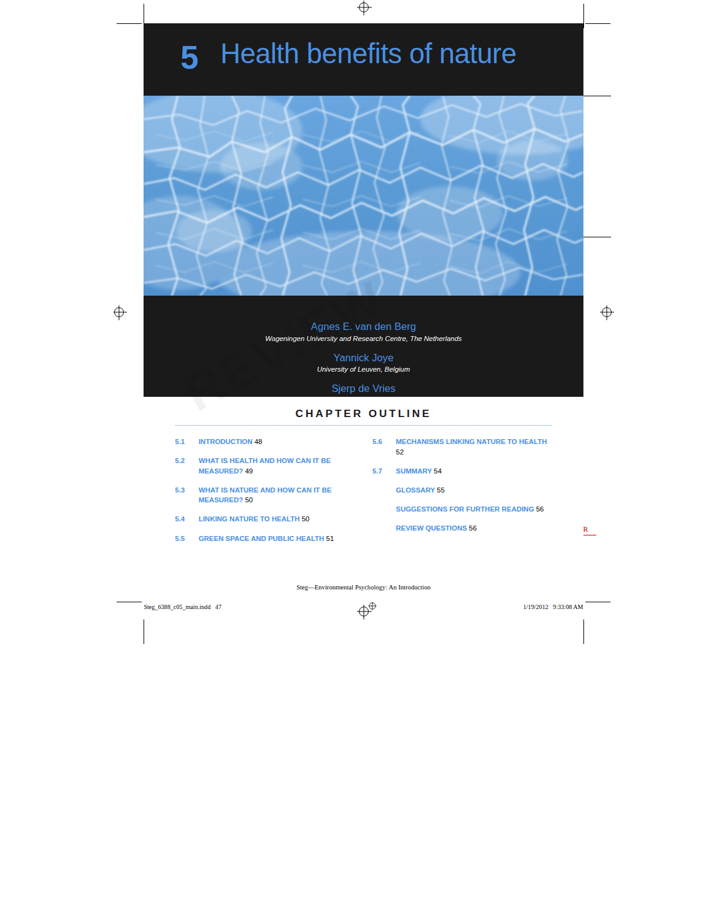5
Health benefits of nature
Agnes E. van den Berg
Wageningen University and Research Centre, The Netherlands
Yannick Joye
University of Leuven, Belgium
Sjerp de Vries
Wageningen University and Research Centre, The Netherlands
REVIEW
CHAPTER OUTLINE
5.1
INTRODUCTION 48
5.2
WHAT IS HEALTH AND HOW CAN IT BE MEASURED? 49
5.3
WHAT IS NATURE AND HOW CAN IT BE MEASURED? 50
5.4
LINKING NATURE TO HEALTH 50
5.5
GREEN SPACE AND PUBLIC HEALTH 51
5.6
MECHANISMS LINKING NATURE TO HEALTH 52
5.7
SUMMARY 54
GLOSSARY 55
SUGGESTIONS FOR FURTHER READING 56
REVIEW QUESTIONS 56
R
Steg—Environmental Psychology: An Introduction
Steg_6388_c05_main.indd 47
1/19/2012 9:33:08 AM